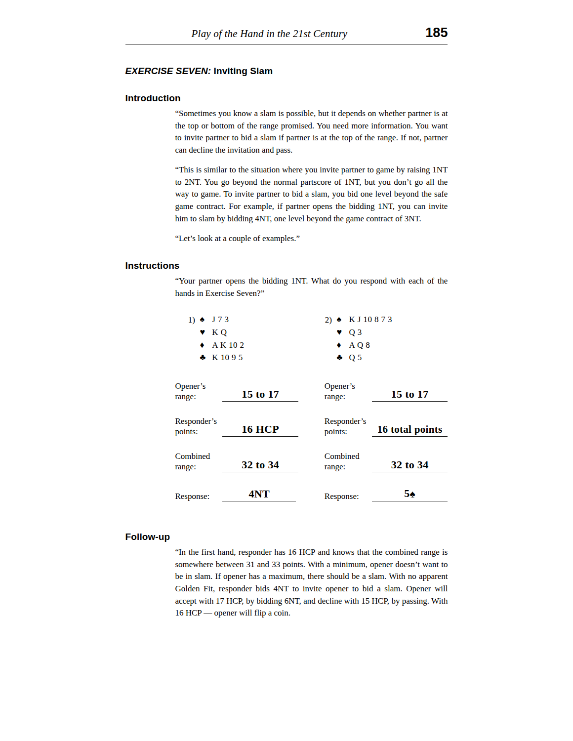Play of the Hand in the 21st Century
185
EXERCISE SEVEN: Inviting Slam
Introduction
“Sometimes you know a slam is possible, but it depends on whether partner is at the top or bottom of the range promised. You need more information. You want to invite partner to bid a slam if partner is at the top of the range. If not, partner can decline the invitation and pass.
“This is similar to the situation where you invite partner to game by raising 1NT to 2NT. You go beyond the normal partscore of 1NT, but you don’t go all the way to game. To invite partner to bid a slam, you bid one level beyond the safe game contract. For example, if partner opens the bidding 1NT, you can invite him to slam by bidding 4NT, one level beyond the game contract of 3NT.
“Let’s look at a couple of examples.”
Instructions
“Your partner opens the bidding 1NT. What do you respond with each of the hands in Exercise Seven?”
1)
| ♠ | J 7 3 |
| ♥ | K Q |
| ♦ | A K 10 2 |
| ♣ | K 10 9 5 |
2)
| ♠ | K J 10 8 7 3 |
| ♥ | Q 3 |
| ♦ | A Q 8 |
| ♣ | Q 5 |
Opener’srange:
15 to 17
Responder’spoints:
16 HCP
Combinedrange:
32 to 34
Response:
4NT
Opener’srange:
15 to 17
Responder’spoints:
16 total points
Combinedrange:
32 to 34
Response:
5♠
Follow-up
“In the first hand, responder has 16 HCP and knows that the combined range is somewhere between 31 and 33 points. With a minimum, opener doesn’t want to be in slam. If opener has a maximum, there should be a slam. With no apparent Golden Fit, responder bids 4NT to invite opener to bid a slam. Opener will accept with 17 HCP, by bidding 6NT, and decline with 15 HCP, by passing. With 16 HCP — opener will flip a coin.